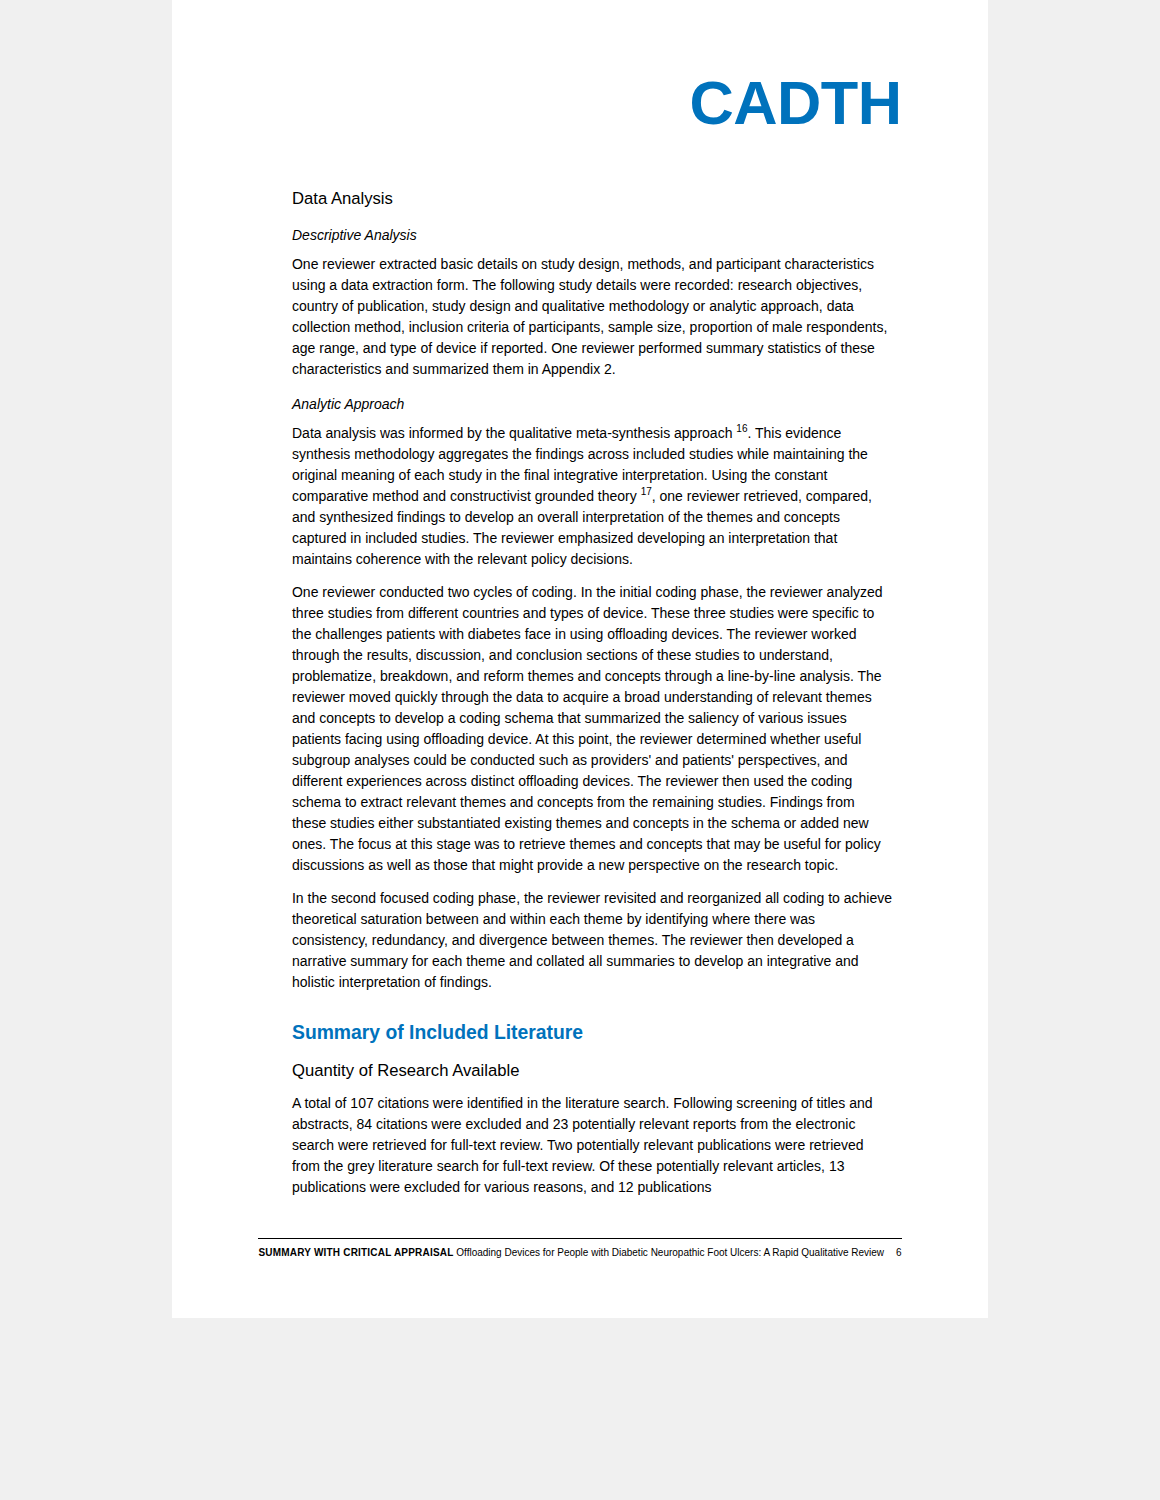CADTH
Data Analysis
Descriptive Analysis
One reviewer extracted basic details on study design, methods, and participant characteristics using a data extraction form. The following study details were recorded: research objectives, country of publication, study design and qualitative methodology or analytic approach, data collection method, inclusion criteria of participants, sample size, proportion of male respondents, age range, and type of device if reported. One reviewer performed summary statistics of these characteristics and summarized them in Appendix 2.
Analytic Approach
Data analysis was informed by the qualitative meta-synthesis approach 16. This evidence synthesis methodology aggregates the findings across included studies while maintaining the original meaning of each study in the final integrative interpretation. Using the constant comparative method and constructivist grounded theory 17, one reviewer retrieved, compared, and synthesized findings to develop an overall interpretation of the themes and concepts captured in included studies. The reviewer emphasized developing an interpretation that maintains coherence with the relevant policy decisions.
One reviewer conducted two cycles of coding. In the initial coding phase, the reviewer analyzed three studies from different countries and types of device. These three studies were specific to the challenges patients with diabetes face in using offloading devices. The reviewer worked through the results, discussion, and conclusion sections of these studies to understand, problematize, breakdown, and reform themes and concepts through a line-by-line analysis. The reviewer moved quickly through the data to acquire a broad understanding of relevant themes and concepts to develop a coding schema that summarized the saliency of various issues patients facing using offloading device. At this point, the reviewer determined whether useful subgroup analyses could be conducted such as providers' and patients' perspectives, and different experiences across distinct offloading devices. The reviewer then used the coding schema to extract relevant themes and concepts from the remaining studies. Findings from these studies either substantiated existing themes and concepts in the schema or added new ones. The focus at this stage was to retrieve themes and concepts that may be useful for policy discussions as well as those that might provide a new perspective on the research topic.
In the second focused coding phase, the reviewer revisited and reorganized all coding to achieve theoretical saturation between and within each theme by identifying where there was consistency, redundancy, and divergence between themes. The reviewer then developed a narrative summary for each theme and collated all summaries to develop an integrative and holistic interpretation of findings.
Summary of Included Literature
Quantity of Research Available
A total of 107 citations were identified in the literature search. Following screening of titles and abstracts, 84 citations were excluded and 23 potentially relevant reports from the electronic search were retrieved for full-text review. Two potentially relevant publications were retrieved from the grey literature search for full-text review. Of these potentially relevant articles, 13 publications were excluded for various reasons, and 12 publications
SUMMARY WITH CRITICAL APPRAISAL Offloading Devices for People with Diabetic Neuropathic Foot Ulcers: A Rapid Qualitative Review
6